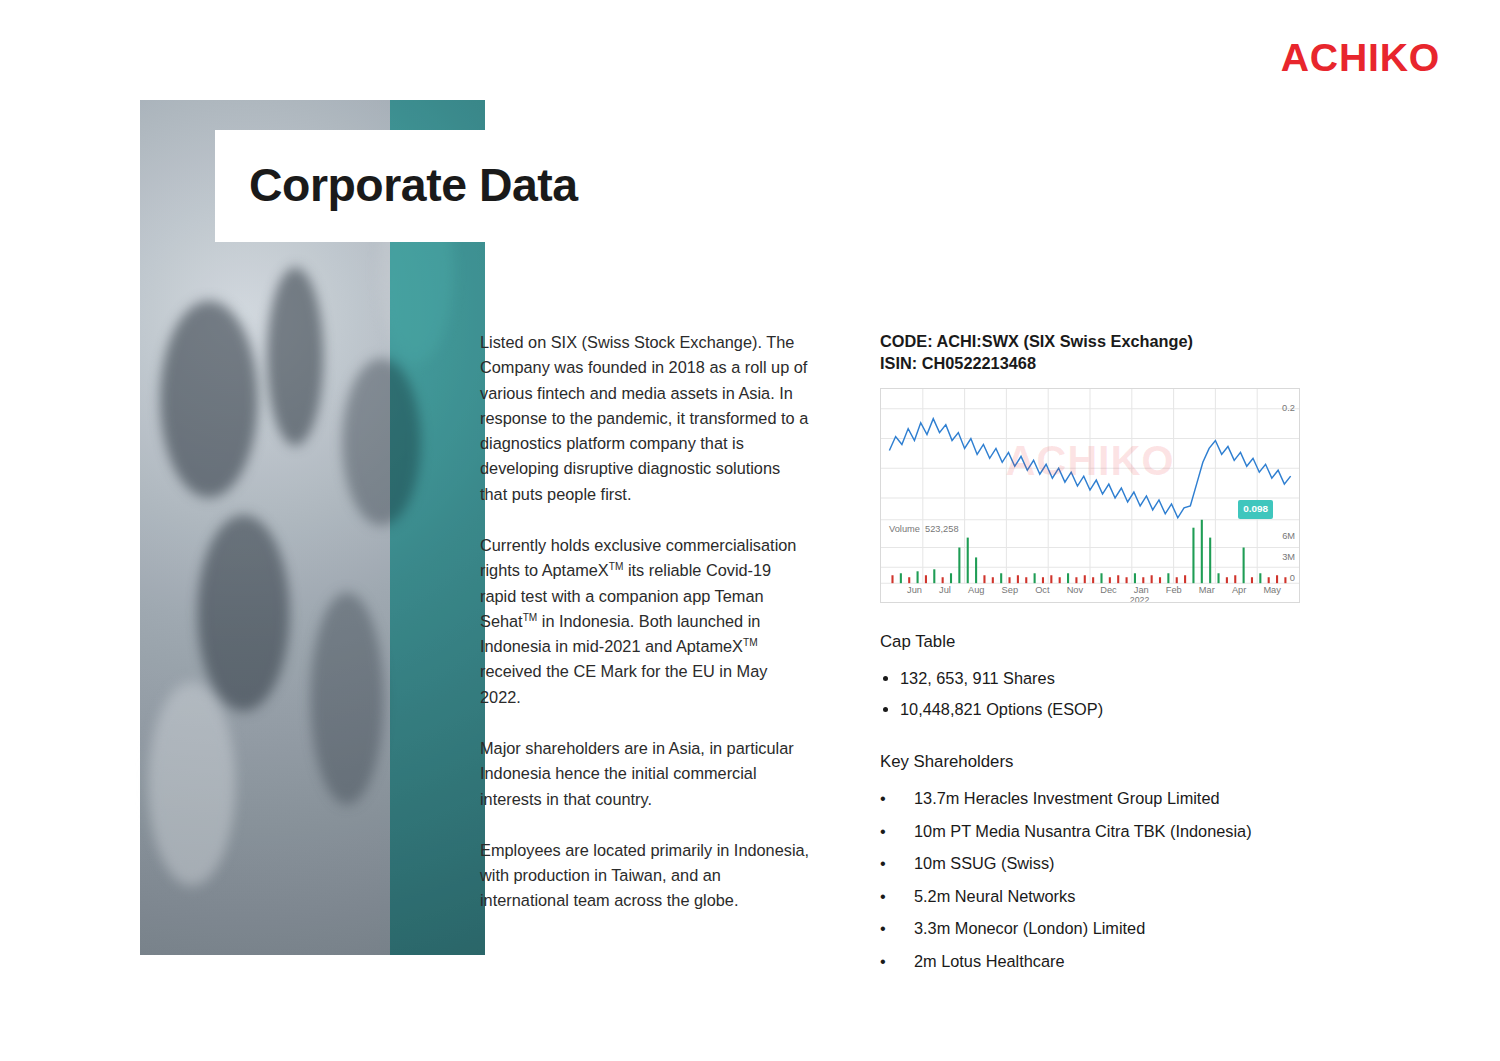ACHIKO
Corporate Data
Listed on SIX (Swiss Stock Exchange). The Company was founded in 2018 as a roll up of various fintech and media assets in Asia. In response to the pandemic, it transformed to a diagnostics platform company that is developing disruptive diagnostic solutions that puts people first.
Currently holds exclusive commercialisation rights to AptameXTM its reliable Covid-19 rapid test with a companion app Teman SehatTM in Indonesia. Both launched in Indonesia in mid-2021 and AptameXTM received the CE Mark for the EU in May 2022.
Major shareholders are in Asia, in particular Indonesia hence the initial commercial interests in that country.
Employees are located primarily in Indonesia, with production in Taiwan, and an international team across the globe.
CODE: ACHI:SWX (SIX Swiss Exchange)
ISIN: CH0522213468
ACHIKO
0.2 0.098 Volume 523,258 6M 3M 0
Jun Jul Aug Sep Oct Nov Dec Jan2022 Feb Mar Apr May
Cap Table
132, 653, 911 Shares
10,448,821 Options (ESOP)
Key Shareholders
13.7m Heracles Investment Group Limited
10m PT Media Nusantra Citra TBK (Indonesia)
10m SSUG (Swiss)
5.2m Neural Networks
3.3m Monecor (London) Limited
2m Lotus Healthcare